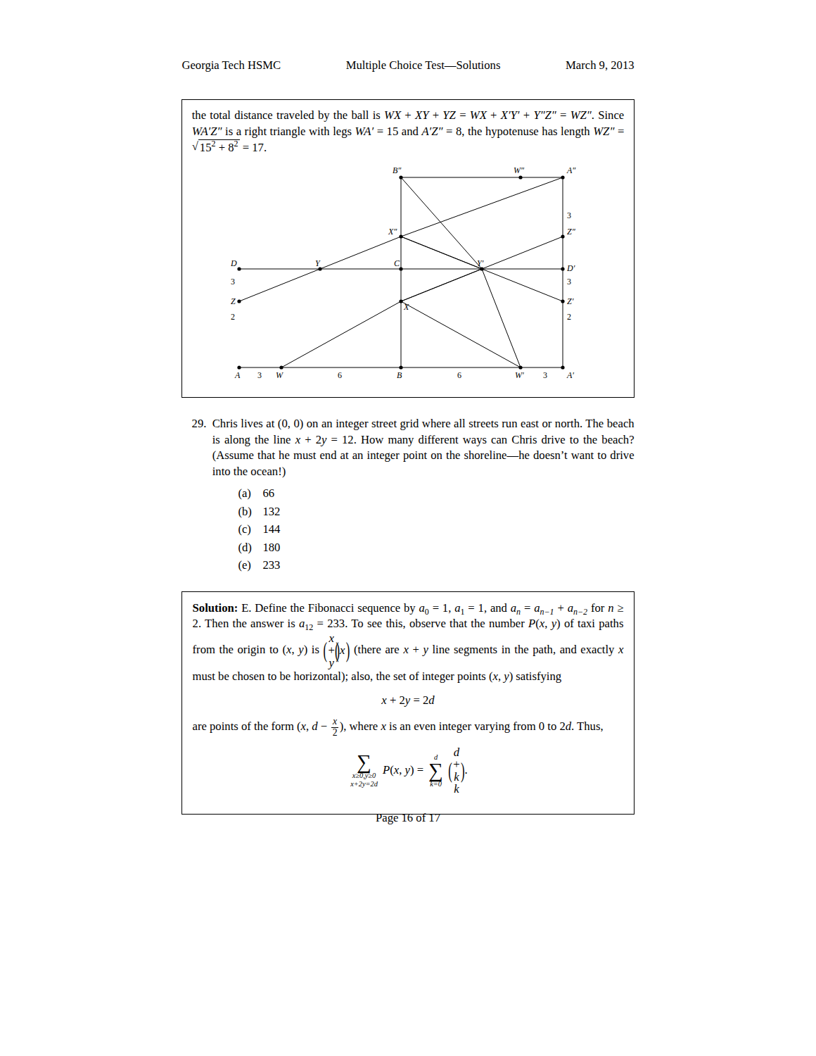Georgia Tech HSMC
Multiple Choice Test—Solutions
March 9, 2013
the total distance traveled by the ball is WX + XY + YZ = WX + X′Y′ + Y″Z″ = WZ″. Since WA′Z″ is a right triangle with legs WA′ = 15 and A′Z″ = 8, the hypotenuse has length WZ″ = 152 + 82 = 17.
B″ W″ A″ Z″ X″ D Y C Y′ D′ X Z Z′ A W B W′ A′ 3 3 3 2 2 3 6 6 3
29. Chris lives at (0, 0) on an integer street grid where all streets run east or north. The beach is along the line x + 2y = 12. How many different ways can Chris drive to the beach? (Assume that he must end at an integer point on the shoreline—he doesn’t want to drive into the ocean!)
(a) 66
(b) 132
(c) 144
(d) 180
(e) 233
Solution: E. Define the Fibonacci sequence by a0 = 1, a1 = 1, and an = an−1 + an−2 for n ≥ 2. Then the answer is a12 = 233. To see this, observe that the number P(x, y) of taxi paths from the origin to (x, y) is x+y x (there are x + y line segments in the path, and exactly x must be chosen to be horizontal); also, the set of integer points (x, y) satisfying
x + 2y = 2d
are points of the form (x, d − x 2), where x is an even integer varying from 0 to 2d. Thus,
∑ x≥0,y≥0 x+2y=2d P(x, y) = d ∑ k=0 d + k k.
Page 16 of 17